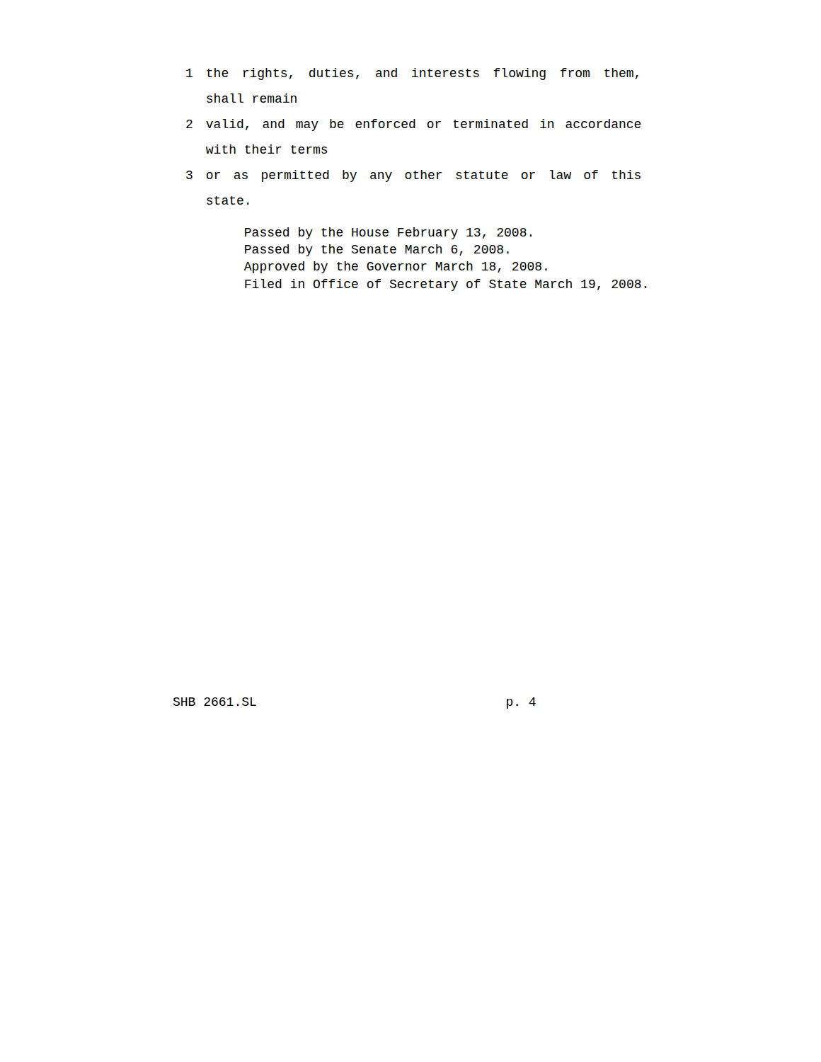the rights, duties, and interests flowing from them, shall remain
valid, and may be enforced or terminated in accordance with their terms
or as permitted by any other statute or law of this state.
Passed by the House February 13, 2008.
Passed by the Senate March 6, 2008.
Approved by the Governor March 18, 2008.
Filed in Office of Secretary of State March 19, 2008.
SHB 2661.SL p. 4